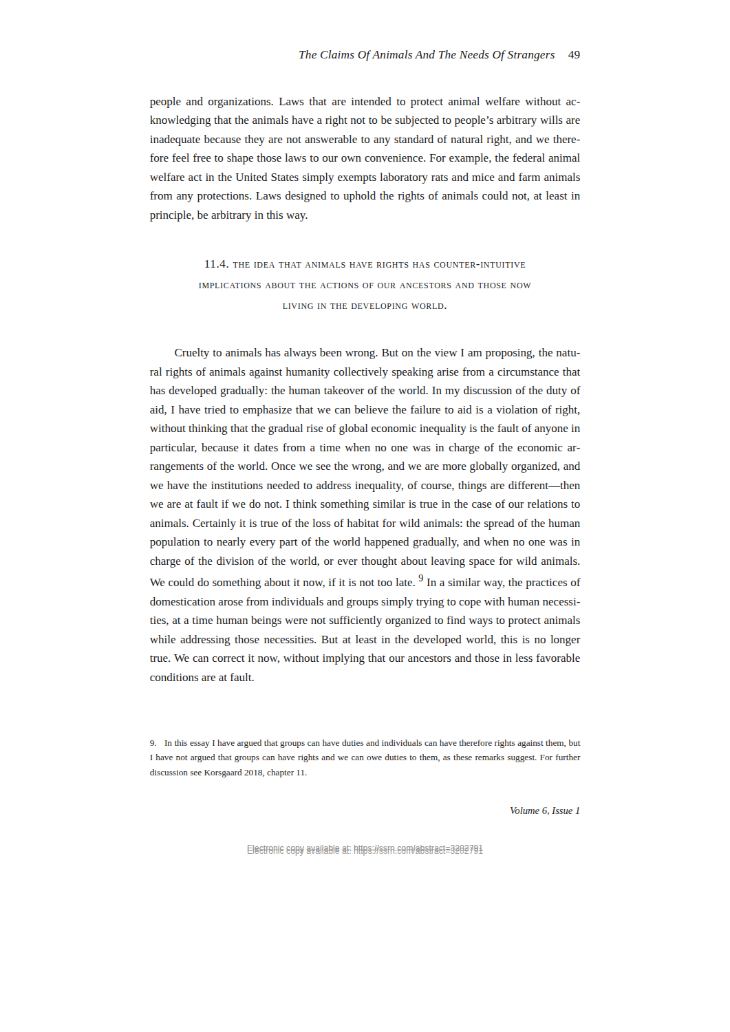The Claims Of Animals And The Needs Of Strangers 49
people and organizations. Laws that are intended to protect animal welfare without acknowledging that the animals have a right not to be subjected to people’s arbitrary wills are inadequate because they are not answerable to any standard of natural right, and we therefore feel free to shape those laws to our own convenience. For example, the federal animal welfare act in the United States simply exempts laboratory rats and mice and farm animals from any protections. Laws designed to uphold the rights of animals could not, at least in principle, be arbitrary in this way.
11.4. The idea that animals have rights has counter-intuitive implications about the actions of our ancestors and those now living in the developing world.
Cruelty to animals has always been wrong. But on the view I am proposing, the natural rights of animals against humanity collectively speaking arise from a circumstance that has developed gradually: the human takeover of the world. In my discussion of the duty of aid, I have tried to emphasize that we can believe the failure to aid is a violation of right, without thinking that the gradual rise of global economic inequality is the fault of anyone in particular, because it dates from a time when no one was in charge of the economic arrangements of the world. Once we see the wrong, and we are more globally organized, and we have the institutions needed to address inequality, of course, things are different—then we are at fault if we do not. I think something similar is true in the case of our relations to animals. Certainly it is true of the loss of habitat for wild animals: the spread of the human population to nearly every part of the world happened gradually, and when no one was in charge of the division of the world, or ever thought about leaving space for wild animals. We could do something about it now, if it is not too late. 9 In a similar way, the practices of domestication arose from individuals and groups simply trying to cope with human necessities, at a time human beings were not sufficiently organized to find ways to protect animals while addressing those necessities. But at least in the developed world, this is no longer true. We can correct it now, without implying that our ancestors and those in less favorable conditions are at fault.
9. In this essay I have argued that groups can have duties and individuals can have therefore rights against them, but I have not argued that groups can have rights and we can owe duties to them, as these remarks suggest. For further discussion see Korsgaard 2018, chapter 11.
Volume 6, Issue 1
Electronic copy available at: https://ssrn.com/abstract=3202791 Electronic copy available at: https://ssrn.com/abstract=3202791